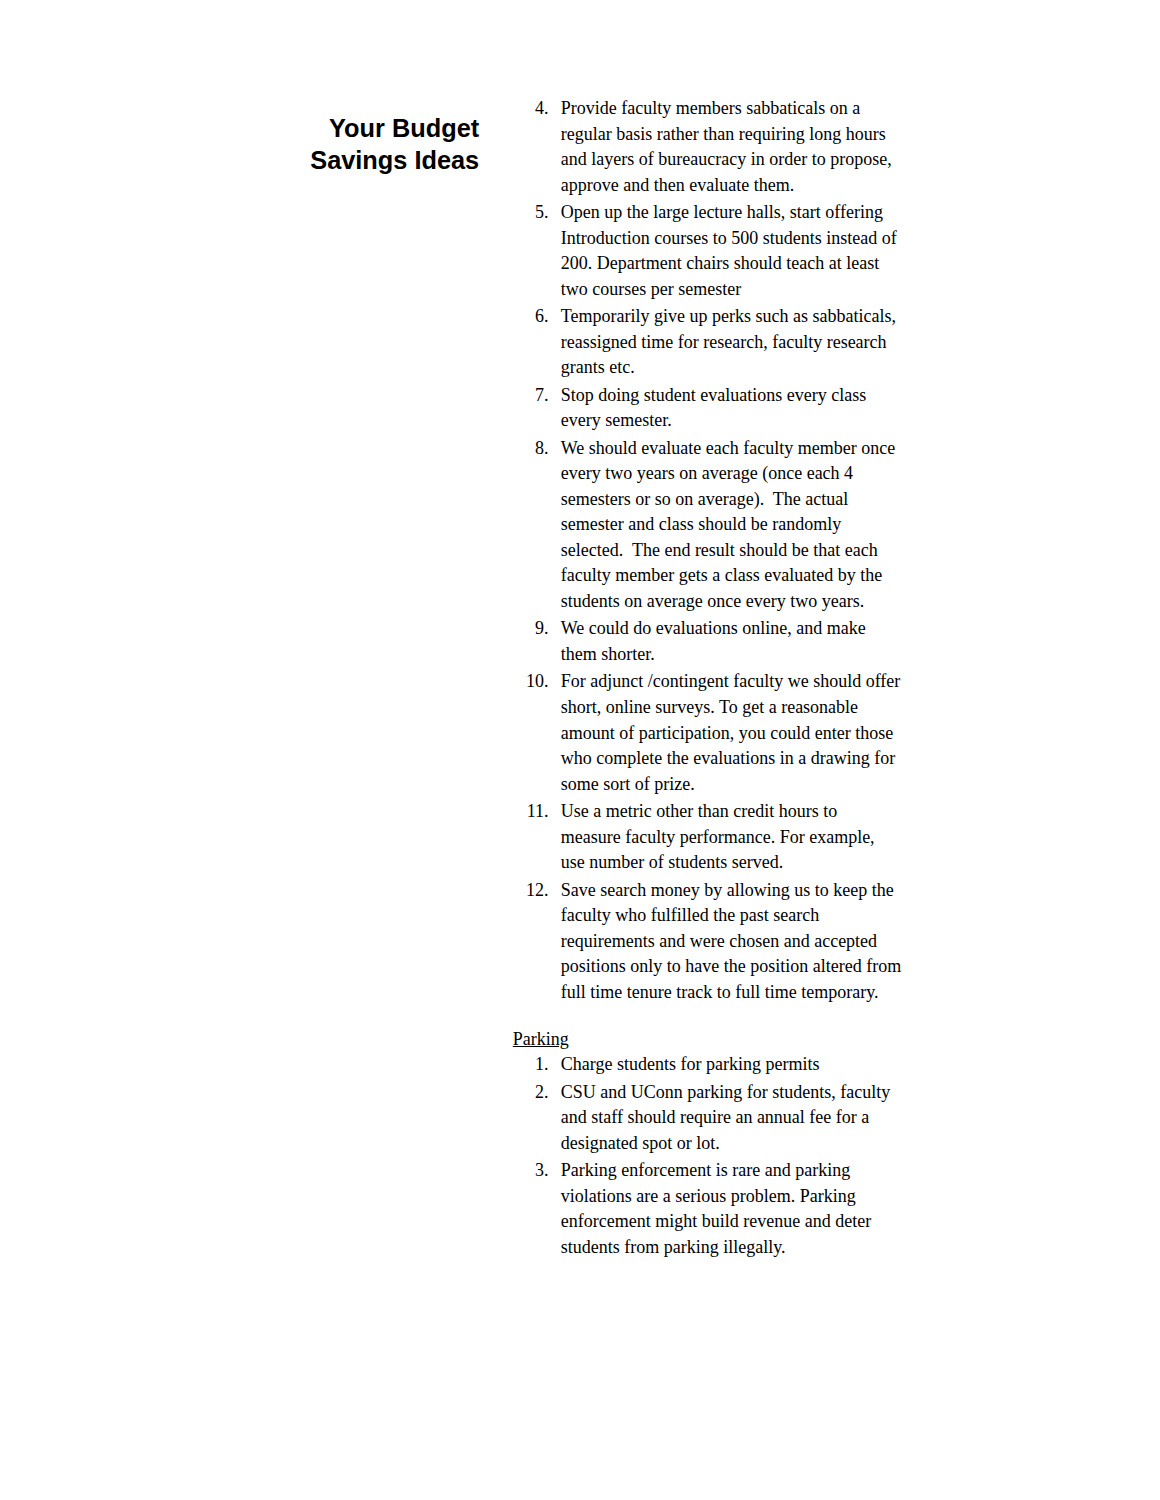Your Budget Savings Ideas
Provide faculty members sabbaticals on a regular basis rather than requiring long hours and layers of bureaucracy in order to propose, approve and then evaluate them.
Open up the large lecture halls, start offering Introduction courses to 500 students instead of 200. Department chairs should teach at least two courses per semester
Temporarily give up perks such as sabbaticals, reassigned time for research, faculty research grants etc.
Stop doing student evaluations every class every semester.
We should evaluate each faculty member once every two years on average (once each 4 semesters or so on average). The actual semester and class should be randomly selected. The end result should be that each faculty member gets a class evaluated by the students on average once every two years.
We could do evaluations online, and make them shorter.
For adjunct /contingent faculty we should offer short, online surveys. To get a reasonable amount of participation, you could enter those who complete the evaluations in a drawing for some sort of prize.
Use a metric other than credit hours to measure faculty performance. For example, use number of students served.
Save search money by allowing us to keep the faculty who fulfilled the past search requirements and were chosen and accepted positions only to have the position altered from full time tenure track to full time temporary.
Parking
Charge students for parking permits
CSU and UConn parking for students, faculty and staff should require an annual fee for a designated spot or lot.
Parking enforcement is rare and parking violations are a serious problem. Parking enforcement might build revenue and deter students from parking illegally.